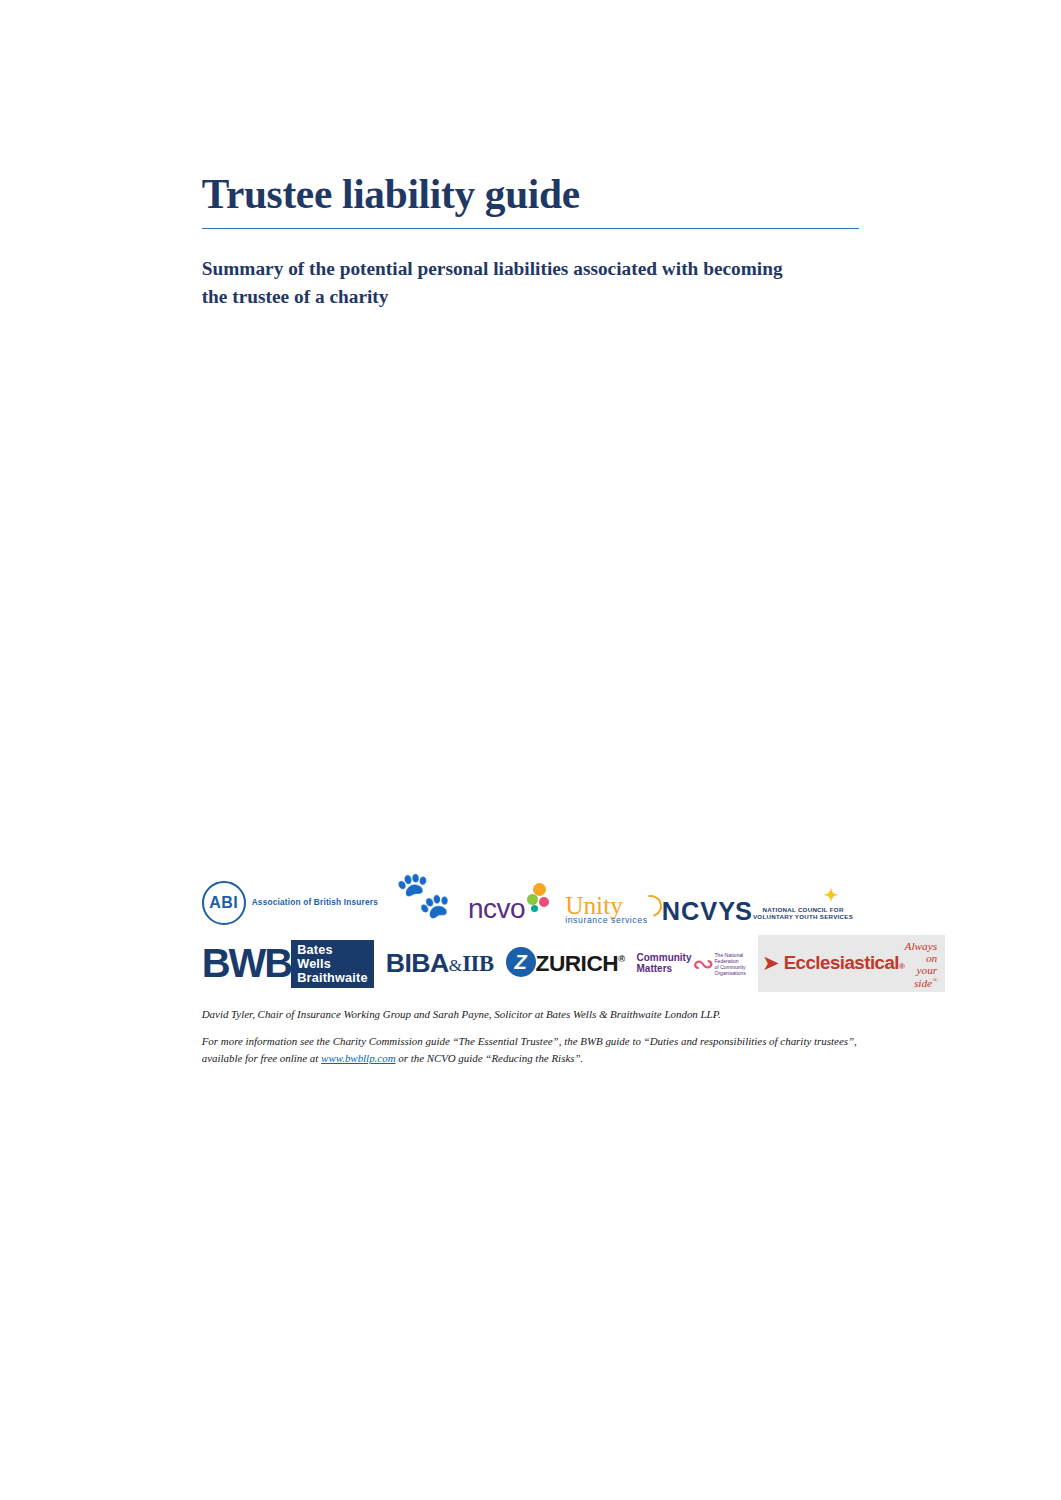Trustee liability guide
Summary of the potential personal liabilities associated with becoming the trustee of a charity
ABI
Association of British Insurers
🐾
ncvo
Unity
insurance services
NCVYS✦
NATIONAL COUNCIL FOR
VOLUNTARY YOUTH SERVICES
BWB
Bates Wells Braithwaite
BIBA
&IIB
Z
ZURICH®
Community
Matters
∾
The National Federation
of Community Organisations
➤ Ecclesiastical®
Always on your side®
David Tyler, Chair of Insurance Working Group and Sarah Payne, Solicitor at Bates Wells & Braithwaite London LLP.
For more information see the Charity Commission guide “The Essential Trustee”, the BWB guide to “Duties and responsibilities of charity trustees”, available for free online at www.bwbllp.com or the NCVO guide “Reducing the Risks”.